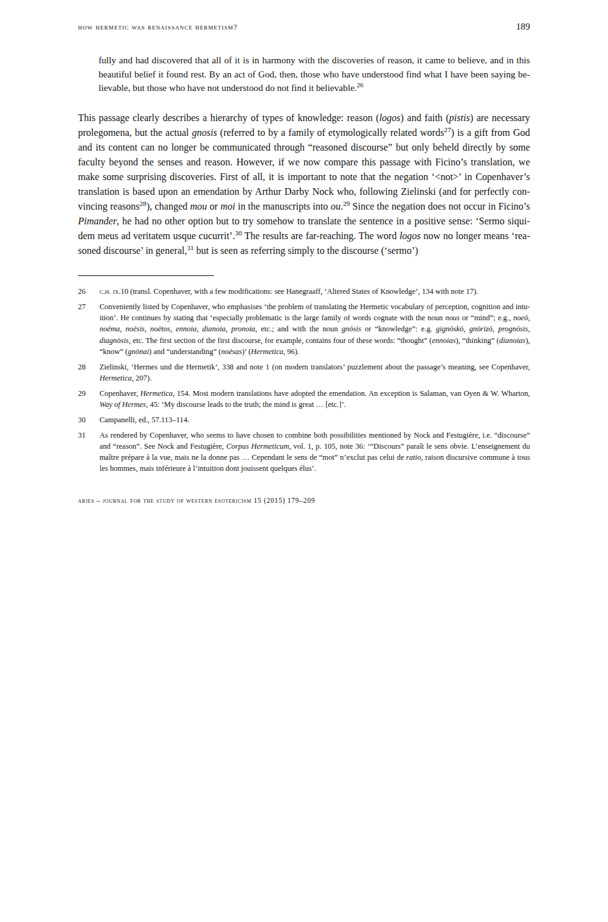how hermetic was renaissance hermetism? 189
fully and had discovered that all of it is in harmony with the discoveries of reason, it came to believe, and in this beautiful belief it found rest. By an act of God, then, those who have understood find what I have been saying believable, but those who have not understood do not find it believable.26
This passage clearly describes a hierarchy of types of knowledge: reason (logos) and faith (pistis) are necessary prolegomena, but the actual gnosis (referred to by a family of etymologically related words27) is a gift from God and its content can no longer be communicated through “reasoned discourse” but only beheld directly by some faculty beyond the senses and reason. However, if we now compare this passage with Ficino’s translation, we make some surprising discoveries. First of all, it is important to note that the negation ‘<not>’ in Copenhaver’s translation is based upon an emendation by Arthur Darby Nock who, following Zielinski (and for perfectly convincing reasons28), changed mou or moi in the manuscripts into ou.29 Since the negation does not occur in Ficino’s Pimander, he had no other option but to try somehow to translate the sentence in a positive sense: ‘Sermo siquidem meus ad veritatem usque cucurrit’.30 The results are far-reaching. The word logos now no longer means ‘reasoned discourse’ in general,31 but is seen as referring simply to the discourse (‘sermo’)
26 c.h. ix.10 (transl. Copenhaver, with a few modifications: see Hanegraaff, ‘Altered States of Knowledge’, 134 with note 17).
27 Conveniently listed by Copenhaver, who emphasises ‘the problem of translating the Hermetic vocabulary of perception, cognition and intuition’. He continues by stating that ‘especially problematic is the large family of words cognate with the noun nous or “mind”; e.g., noeō, noēma, noēsis, noētos, ennoia, dianoia, pronoia, etc.; and with the noun gnōsis or “knowledge”: e.g. gignōskō, gnōrizō, prognōsis, diagnōsis, etc. The first section of the first discourse, for example, contains four of these words: “thought” (ennoias), “thinking” (dianoias), “know” (gnōnai) and “understanding” (noēsas)’ (Hermetica, 96).
28 Zielinski, ‘Hermes und die Hermetik’, 338 and note 1 (on modern translators’ puzzlement about the passage’s meaning, see Copenhaver, Hermetica, 207).
29 Copenhaver, Hermetica, 154. Most modern translations have adopted the emendation. An exception is Salaman, van Oyen & W. Wharton, Way of Hermes, 45: ‘My discourse leads to the truth; the mind is great … [etc.]’.
30 Campanelli, ed., 57.113–114.
31 As rendered by Copenhaver, who seems to have chosen to combine both possibilities mentioned by Nock and Festugière, i.e. “discourse” and “reason”. See Nock and Festugière, Corpus Hermeticum, vol. 1, p. 105, note 36: ‘“Discours” paraît le sens obvie. L’enseignement du maître prépare à la vue, mais ne la donne pas … Cependant le sens de “mot” n’exclut pas celui de ratio, raison discursive commune à tous les hommes, mais inférieure à l’intuition dont jouissent quelques élus’.
aries – journal for the study of western esotericism 15 (2015) 179–209